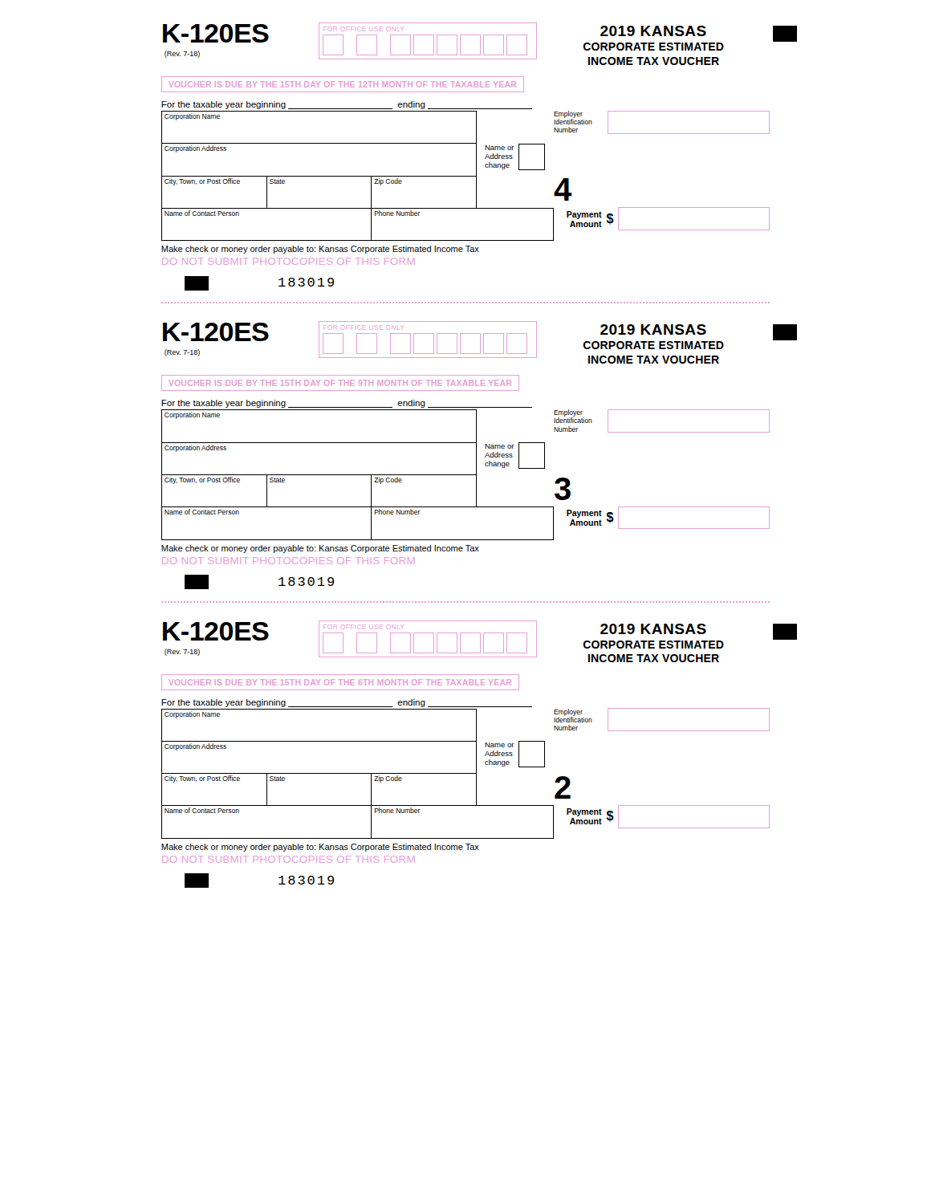K-120ES
(Rev. 7-18)
FOR OFFICE USE ONLY
2019 KANSAS
CORPORATE ESTIMATED
INCOME TAX VOUCHER
VOUCHER IS DUE BY THE 15TH DAY OF THE 12TH MONTH OF THE TAXABLE YEAR
For the taxable year beginning ending
| Corporation Name | |
| Corporation Address | Name or Address change |
| City, Town, or Post Office | State | Zip Code |
| Name of Contact Person | Phone Number |
Make check or money order payable to: Kansas Corporate Estimated Income Tax
DO NOT SUBMIT PHOTOCOPIES OF THIS FORM
183019
Employer
Identification
Number
4
Payment
Amount
$
K-120ES
(Rev. 7-18)
FOR OFFICE USE ONLY
2019 KANSAS
CORPORATE ESTIMATED
INCOME TAX VOUCHER
VOUCHER IS DUE BY THE 15TH DAY OF THE 9TH MONTH OF THE TAXABLE YEAR
For the taxable year beginning ending
| Corporation Name | |
| Corporation Address | Name or Address change |
| City, Town, or Post Office | State | Zip Code |
| Name of Contact Person | Phone Number |
Make check or money order payable to: Kansas Corporate Estimated Income Tax
DO NOT SUBMIT PHOTOCOPIES OF THIS FORM
183019
Employer
Identification
Number
3
Payment
Amount
$
K-120ES
(Rev. 7-18)
FOR OFFICE USE ONLY
2019 KANSAS
CORPORATE ESTIMATED
INCOME TAX VOUCHER
VOUCHER IS DUE BY THE 15TH DAY OF THE 6TH MONTH OF THE TAXABLE YEAR
For the taxable year beginning ending
| Corporation Name | |
| Corporation Address | Name or Address change |
| City, Town, or Post Office | State | Zip Code |
| Name of Contact Person | Phone Number |
Make check or money order payable to: Kansas Corporate Estimated Income Tax
DO NOT SUBMIT PHOTOCOPIES OF THIS FORM
183019
Employer
Identification
Number
2
Payment
Amount
$